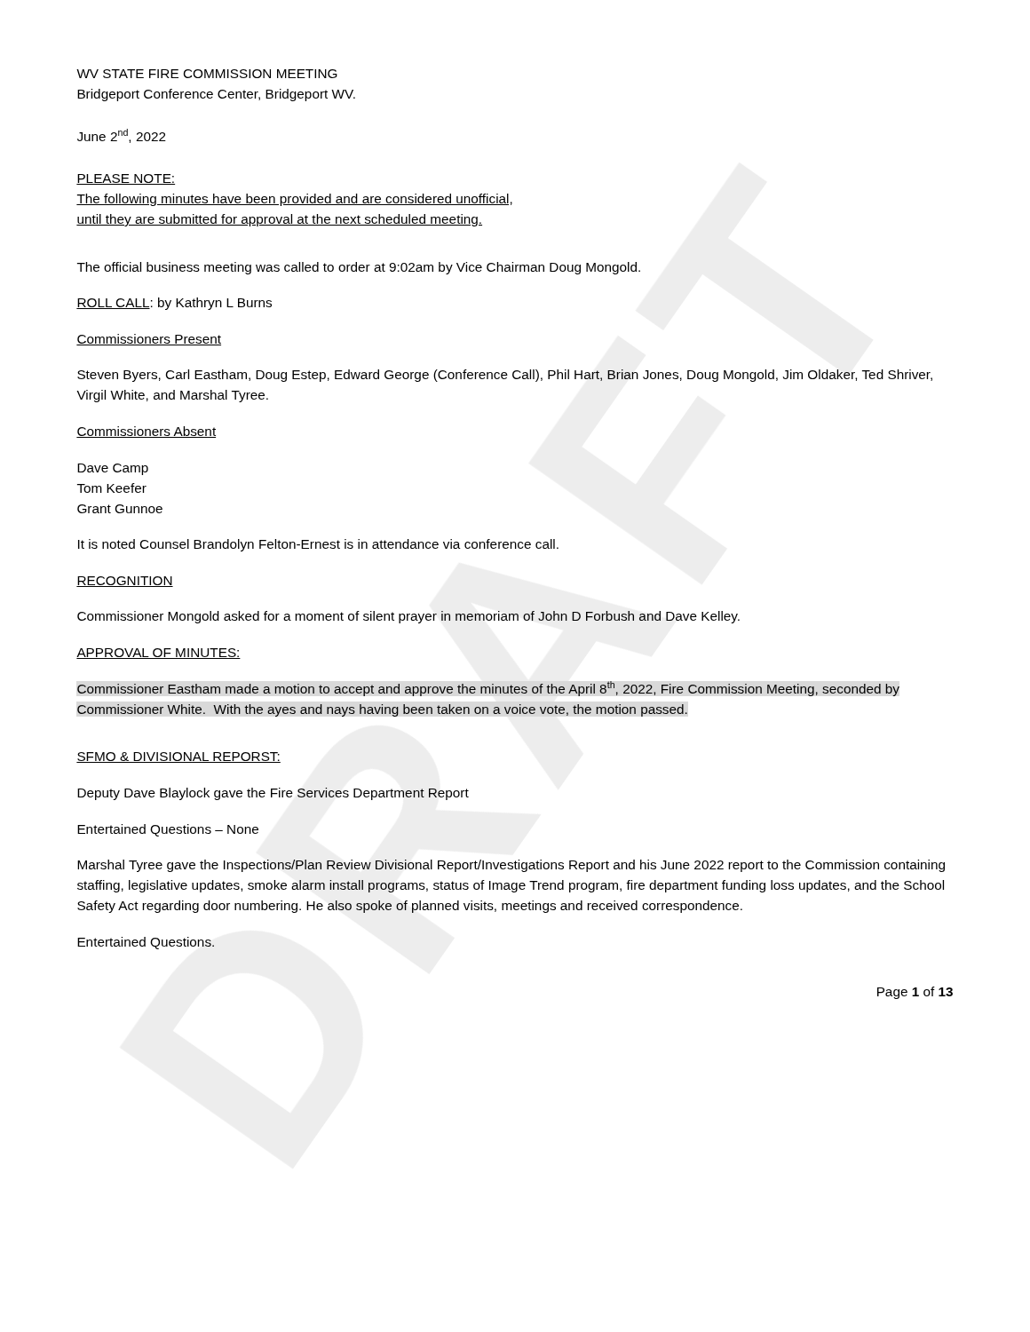DRAFT
WV STATE FIRE COMMISSION MEETING
Bridgeport Conference Center, Bridgeport WV.
June 2nd, 2022
PLEASE NOTE:
The following minutes have been provided and are considered unofficial,
until they are submitted for approval at the next scheduled meeting.
The official business meeting was called to order at 9:02am by Vice Chairman Doug Mongold.
ROLL CALL: by Kathryn L Burns
Commissioners Present
Steven Byers, Carl Eastham, Doug Estep, Edward George (Conference Call), Phil Hart, Brian Jones, Doug Mongold, Jim Oldaker, Ted Shriver, Virgil White, and Marshal Tyree.
Commissioners Absent
Dave Camp
Tom Keefer
Grant Gunnoe
It is noted Counsel Brandolyn Felton-Ernest is in attendance via conference call.
RECOGNITION
Commissioner Mongold asked for a moment of silent prayer in memoriam of John D Forbush and Dave Kelley.
APPROVAL OF MINUTES:
Commissioner Eastham made a motion to accept and approve the minutes of the April 8th, 2022, Fire Commission Meeting, seconded by Commissioner White. With the ayes and nays having been taken on a voice vote, the motion passed.
SFMO & DIVISIONAL REPORST:
Deputy Dave Blaylock gave the Fire Services Department Report
Entertained Questions – None
Marshal Tyree gave the Inspections/Plan Review Divisional Report/Investigations Report and his June 2022 report to the Commission containing staffing, legislative updates, smoke alarm install programs, status of Image Trend program, fire department funding loss updates, and the School Safety Act regarding door numbering. He also spoke of planned visits, meetings and received correspondence.
Entertained Questions.
Page 1 of 13